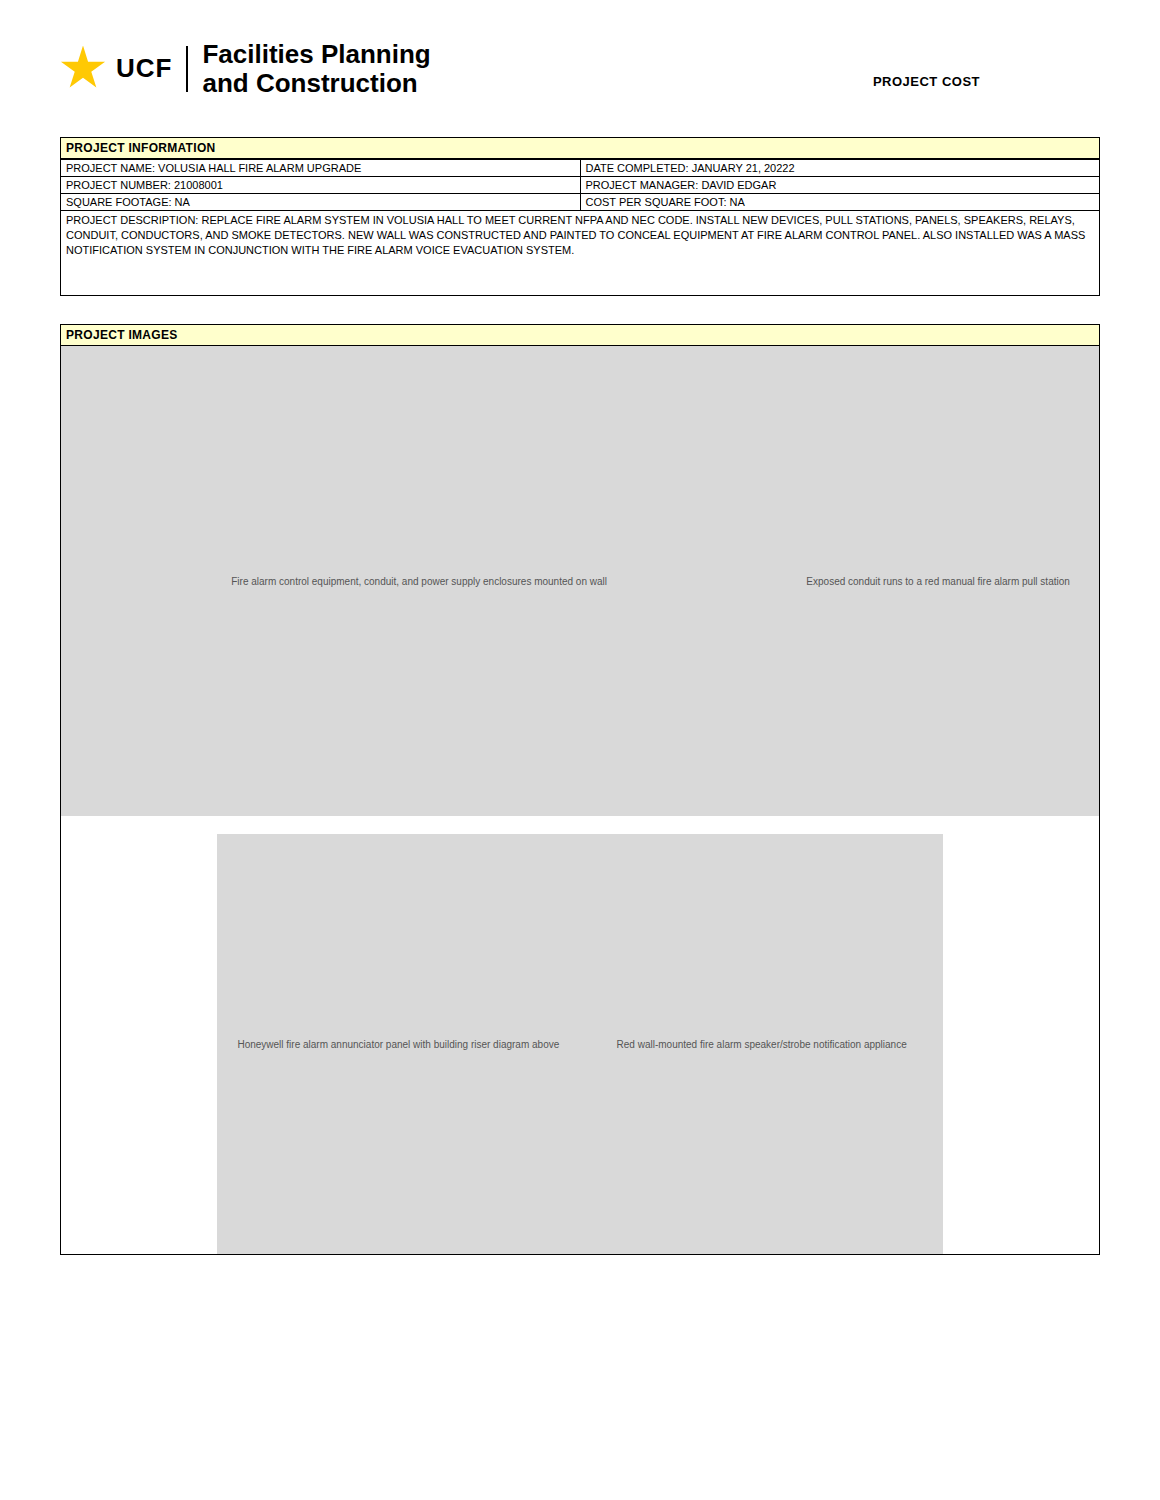UCF
Facilities Planning
and Construction
PROJECT COST
PROJECT INFORMATION
| PROJECT NAME: VOLUSIA HALL FIRE ALARM UPGRADE | DATE COMPLETED: JANUARY 21, 20222 |
| PROJECT NUMBER: 21008001 | PROJECT MANAGER: DAVID EDGAR |
| SQUARE FOOTAGE: NA | COST PER SQUARE FOOT: NA |
| PROJECT DESCRIPTION: REPLACE FIRE ALARM SYSTEM IN VOLUSIA HALL TO MEET CURRENT NFPA AND NEC CODE. INSTALL NEW DEVICES, PULL STATIONS, PANELS, SPEAKERS, RELAYS, CONDUIT, CONDUCTORS, AND SMOKE DETECTORS. NEW WALL WAS CONSTRUCTED AND PAINTED TO CONCEAL EQUIPMENT AT FIRE ALARM CONTROL PANEL. ALSO INSTALLED WAS A MASS NOTIFICATION SYSTEM IN CONJUNCTION WITH THE FIRE ALARM VOICE EVACUATION SYSTEM. |
PROJECT IMAGES
Fire alarm control equipment, conduit, and power supply enclosures mounted on wall
Exposed conduit runs to a red manual fire alarm pull station
Honeywell fire alarm annunciator panel with building riser diagram above
Red wall-mounted fire alarm speaker/strobe notification appliance